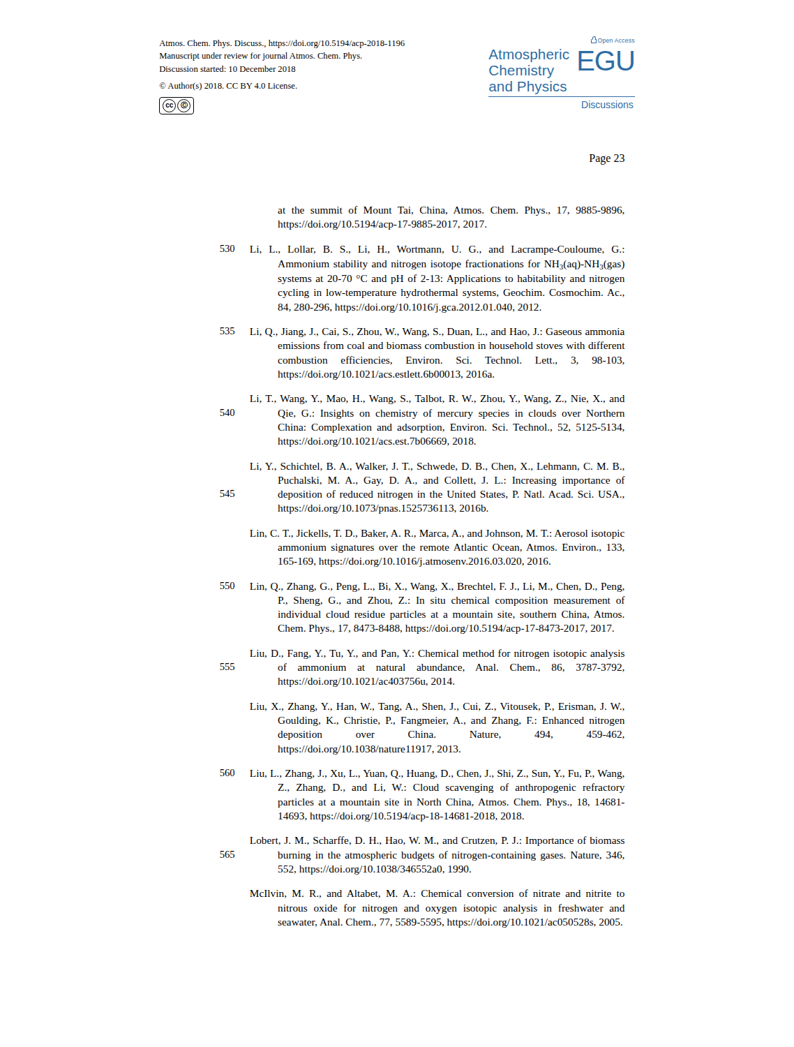Atmos. Chem. Phys. Discuss., https://doi.org/10.5194/acp-2018-1196
Manuscript under review for journal Atmos. Chem. Phys.
Discussion started: 10 December 2018
© Author(s) 2018. CC BY 4.0 License.
ccⒸ
Open Access
Atmospheric Chemistry and Physics
EGU
Discussions
Page 23
at the summit of Mount Tai, China, Atmos. Chem. Phys., 17, 9885-9896, https://doi.org/10.5194/acp-17-9885-2017, 2017.
530 Li, L., Lollar, B. S., Li, H., Wortmann, U. G., and Lacrampe-Couloume, G.: Ammonium stability and nitrogen isotope fractionations for NH3(aq)-NH3(gas) systems at 20-70 °C and pH of 2-13: Applications to habitability and nitrogen cycling in low-temperature hydrothermal systems, Geochim. Cosmochim. Ac., 84, 280-296, https://doi.org/10.1016/j.gca.2012.01.040, 2012.
535 Li, Q., Jiang, J., Cai, S., Zhou, W., Wang, S., Duan, L., and Hao, J.: Gaseous ammonia emissions from coal and biomass combustion in household stoves with different combustion efficiencies, Environ. Sci. Technol. Lett., 3, 98-103, https://doi.org/10.1021/acs.estlett.6b00013, 2016a.
Li, T., Wang, Y., Mao, H., Wang, S., Talbot, R. W., Zhou, Y., Wang, Z., Nie, X., and Qie, G.: 540 Insights on chemistry of mercury species in clouds over Northern China: Complexation and adsorption, Environ. Sci. Technol., 52, 5125-5134, https://doi.org/10.1021/acs.est.7b06669, 2018.
Li, Y., Schichtel, B. A., Walker, J. T., Schwede, D. B., Chen, X., Lehmann, C. M. B., Puchalski, M. A., Gay, D. A., and Collett, J. L.: Increasing importance of deposition of reduced 545nitrogen in the United States, P. Natl. Acad. Sci. USA., https://doi.org/10.1073/pnas.1525736113, 2016b.
Lin, C. T., Jickells, T. D., Baker, A. R., Marca, A., and Johnson, M. T.: Aerosol isotopic ammonium signatures over the remote Atlantic Ocean, Atmos. Environ., 133, 165-169, https://doi.org/10.1016/j.atmosenv.2016.03.020, 2016.
550 Lin, Q., Zhang, G., Peng, L., Bi, X., Wang, X., Brechtel, F. J., Li, M., Chen, D., Peng, P., Sheng, G., and Zhou, Z.: In situ chemical composition measurement of individual cloud residue particles at a mountain site, southern China, Atmos. Chem. Phys., 17, 8473-8488, https://doi.org/10.5194/acp-17-8473-2017, 2017.
Liu, D., Fang, Y., Tu, Y., and Pan, Y.: Chemical method for nitrogen isotopic analysis of 555ammonium at natural abundance, Anal. Chem., 86, 3787-3792, https://doi.org/10.1021/ac403756u, 2014.
Liu, X., Zhang, Y., Han, W., Tang, A., Shen, J., Cui, Z., Vitousek, P., Erisman, J. W., Goulding, K., Christie, P., Fangmeier, A., and Zhang, F.: Enhanced nitrogen deposition over China. Nature, 494, 459-462, https://doi.org/10.1038/nature11917, 2013.
560 Liu, L., Zhang, J., Xu, L., Yuan, Q., Huang, D., Chen, J., Shi, Z., Sun, Y., Fu, P., Wang, Z., Zhang, D., and Li, W.: Cloud scavenging of anthropogenic refractory particles at a mountain site in North China, Atmos. Chem. Phys., 18, 14681-14693, https://doi.org/10.5194/acp-18-14681-2018, 2018.
Lobert, J. M., Scharffe, D. H., Hao, W. M., and Crutzen, P. J.: Importance of biomass burning in 565the atmospheric budgets of nitrogen-containing gases. Nature, 346, 552, https://doi.org/10.1038/346552a0, 1990.
McIlvin, M. R., and Altabet, M. A.: Chemical conversion of nitrate and nitrite to nitrous oxide for nitrogen and oxygen isotopic analysis in freshwater and seawater, Anal. Chem., 77, 5589-5595, https://doi.org/10.1021/ac050528s, 2005.